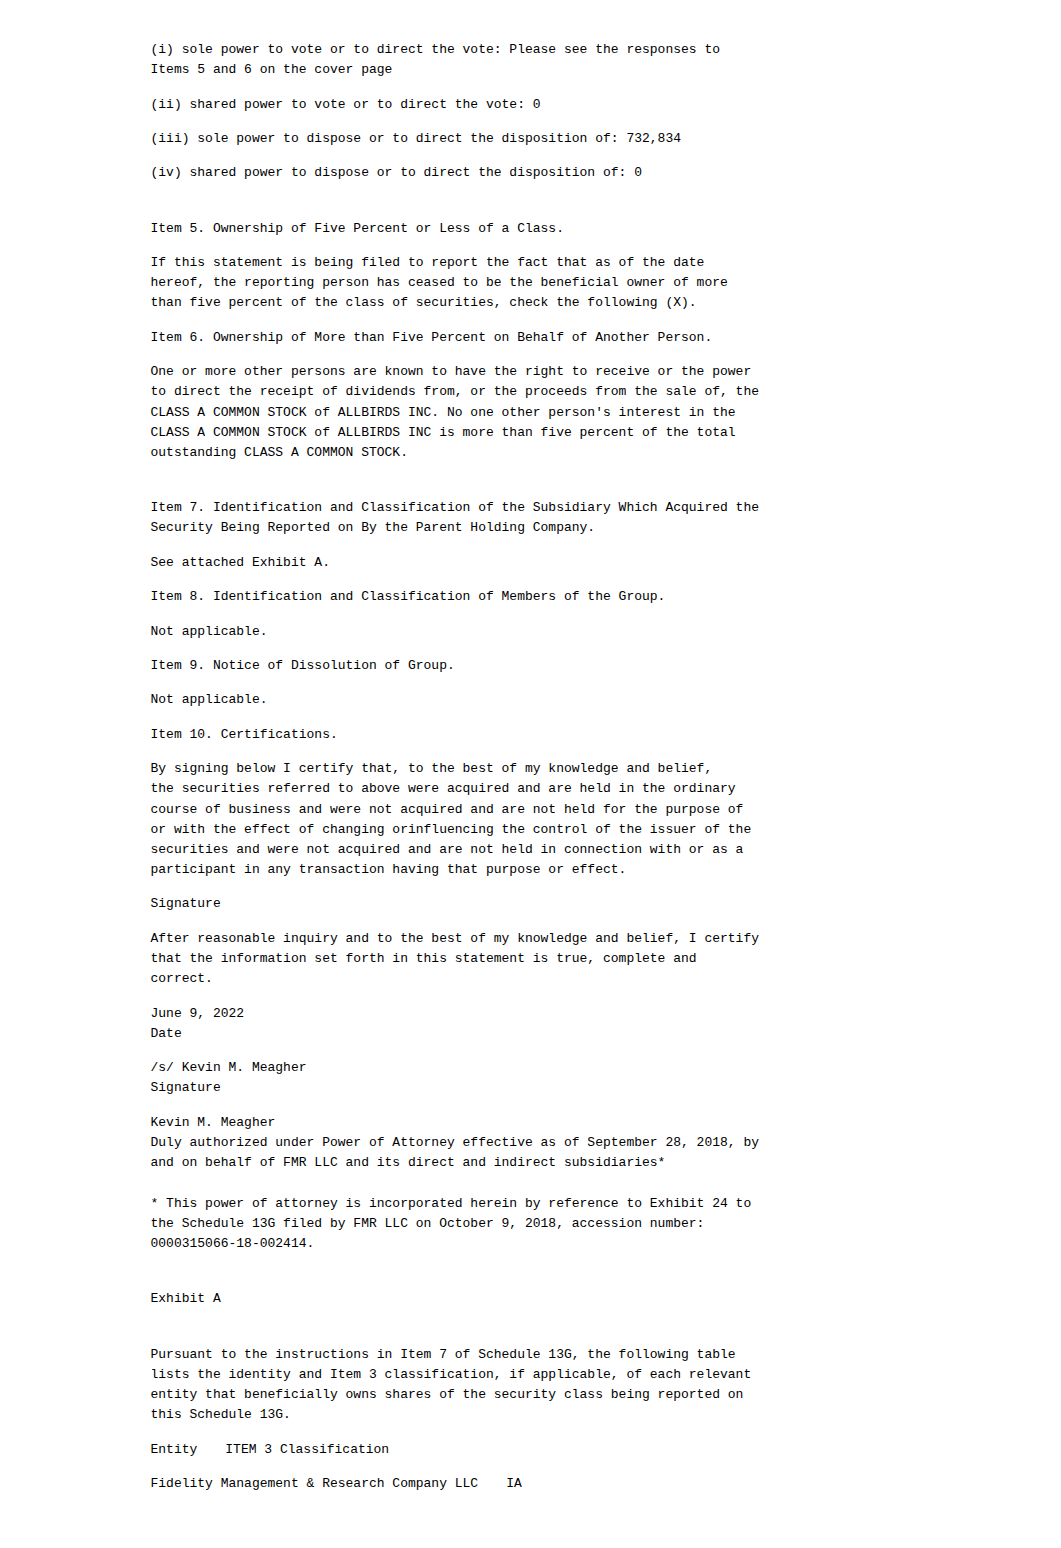(i) sole power to vote or to direct the vote: Please see the responses to Items 5 and 6 on the cover page
(ii) shared power to vote or to direct the vote: 0
(iii) sole power to dispose or to direct the disposition of: 732,834
(iv) shared power to dispose or to direct the disposition of: 0
Item 5. Ownership of Five Percent or Less of a Class.
If this statement is being filed to report the fact that as of the date hereof, the reporting person has ceased to be the beneficial owner of more than five percent of the class of securities, check the following (X).
Item 6. Ownership of More than Five Percent on Behalf of Another Person.
One or more other persons are known to have the right to receive or the power to direct the receipt of dividends from, or the proceeds from the sale of, the CLASS A COMMON STOCK of ALLBIRDS INC. No one other person's interest in the CLASS A COMMON STOCK of ALLBIRDS INC is more than five percent of the total outstanding CLASS A COMMON STOCK.
Item 7. Identification and Classification of the Subsidiary Which Acquired the Security Being Reported on By the Parent Holding Company.
See attached Exhibit A.
Item 8. Identification and Classification of Members of the Group.
Not applicable.
Item 9. Notice of Dissolution of Group.
Not applicable.
Item 10. Certifications.
By signing below I certify that, to the best of my knowledge and belief, the securities referred to above were acquired and are held in the ordinary course of business and were not acquired and are not held for the purpose of or with the effect of changing orinfluencing the control of the issuer of the securities and were not acquired and are not held in connection with or as a participant in any transaction having that purpose or effect.
Signature
After reasonable inquiry and to the best of my knowledge and belief, I certify that the information set forth in this statement is true, complete and correct.
June 9, 2022
Date
/s/ Kevin M. Meagher
Signature
Kevin M. Meagher
Duly authorized under Power of Attorney effective as of September 28, 2018, by and on behalf of FMR LLC and its direct and indirect subsidiaries*
* This power of attorney is incorporated herein by reference to Exhibit 24 to the Schedule 13G filed by FMR LLC on October 9, 2018, accession number: 0000315066-18-002414.
Exhibit A
Pursuant to the instructions in Item 7 of Schedule 13G, the following table lists the identity and Item 3 classification, if applicable, of each relevant entity that beneficially owns shares of the security class being reported on this Schedule 13G.
| Entity | ITEM 3 Classification |
| Fidelity Management & Research Company LLC | IA |